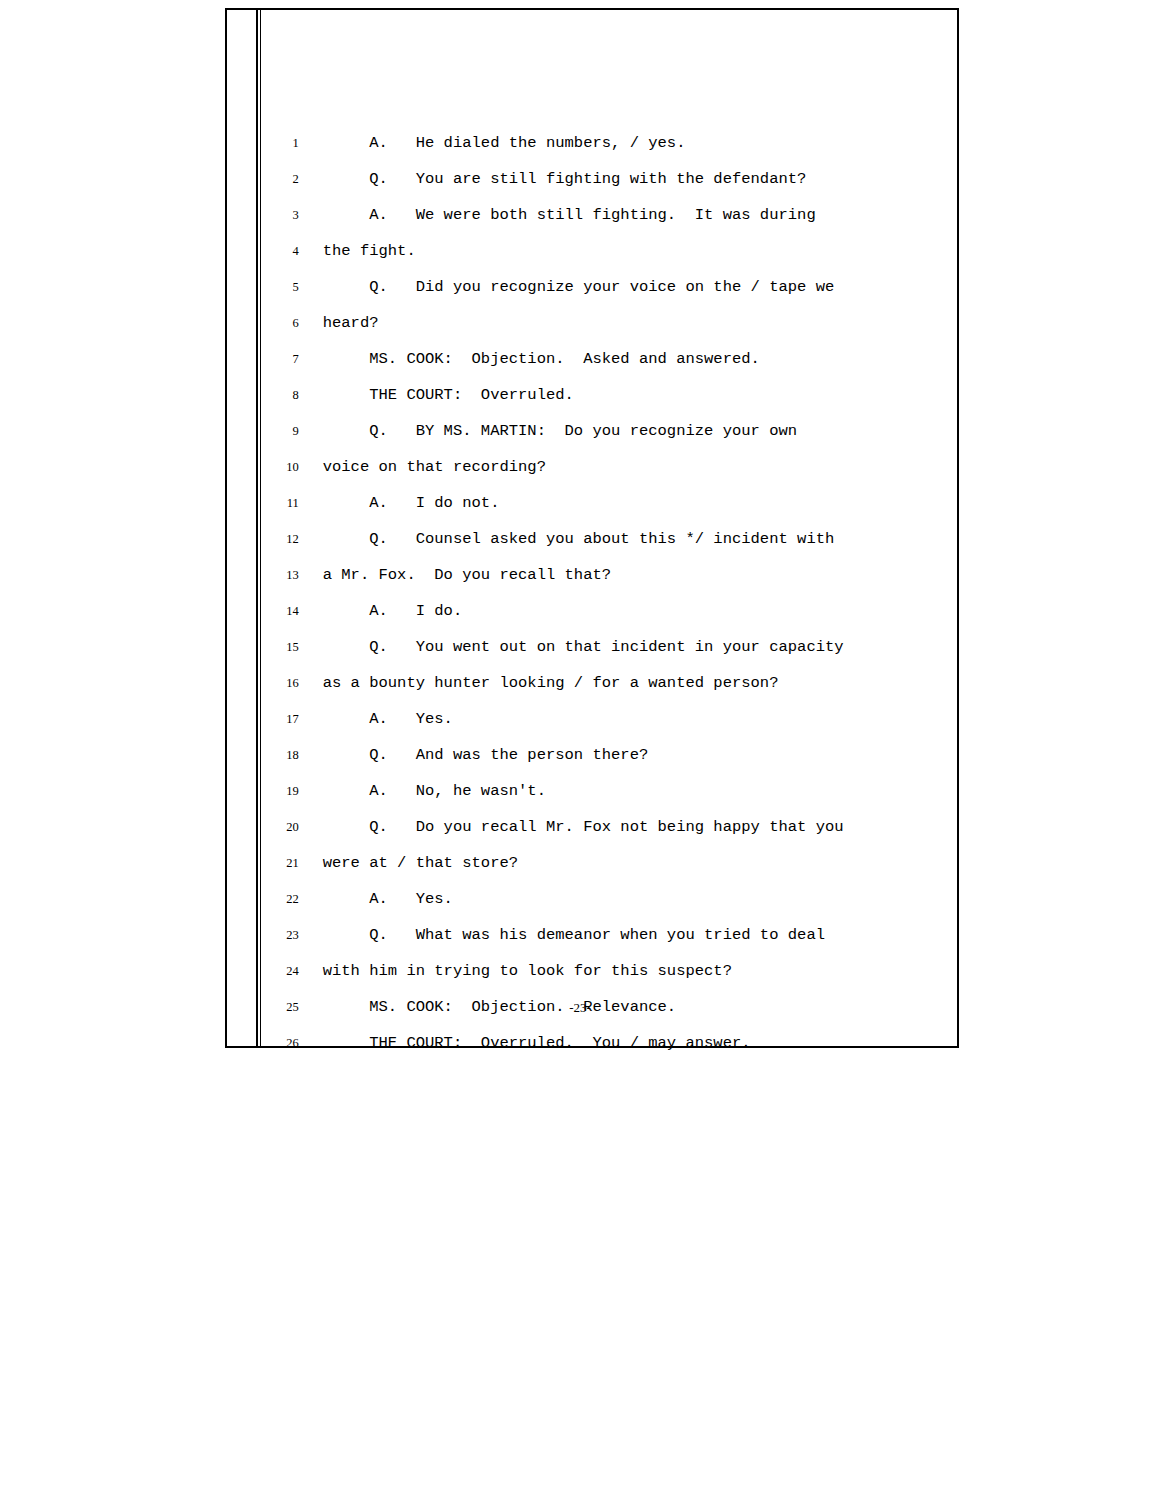A. He dialed the numbers, / yes.
Q. You are still fighting with the defendant?
A. We were both still fighting. It was during
the fight.
Q. Did you recognize your voice on the / tape we
heard?
MS. COOK: Objection. Asked and answered.
THE COURT: Overruled.
Q. BY MS. MARTIN: Do you recognize your own
voice on that recording?
A. I do not.
Q. Counsel asked you about this */ incident with
a Mr. Fox. Do you recall that?
A. I do.
Q. You went out on that incident in your capacity
as a bounty hunter looking / for a wanted person?
A. Yes.
Q. And was the person there?
A. No, he wasn't.
Q. Do you recall Mr. Fox not being happy that you
were at / that store?
A. Yes.
Q. What was his demeanor when you tried to deal
with him in trying to look for this suspect?
MS. COOK: Objection. Relevance.
THE COURT: Overruled. You / may answer.
-23-